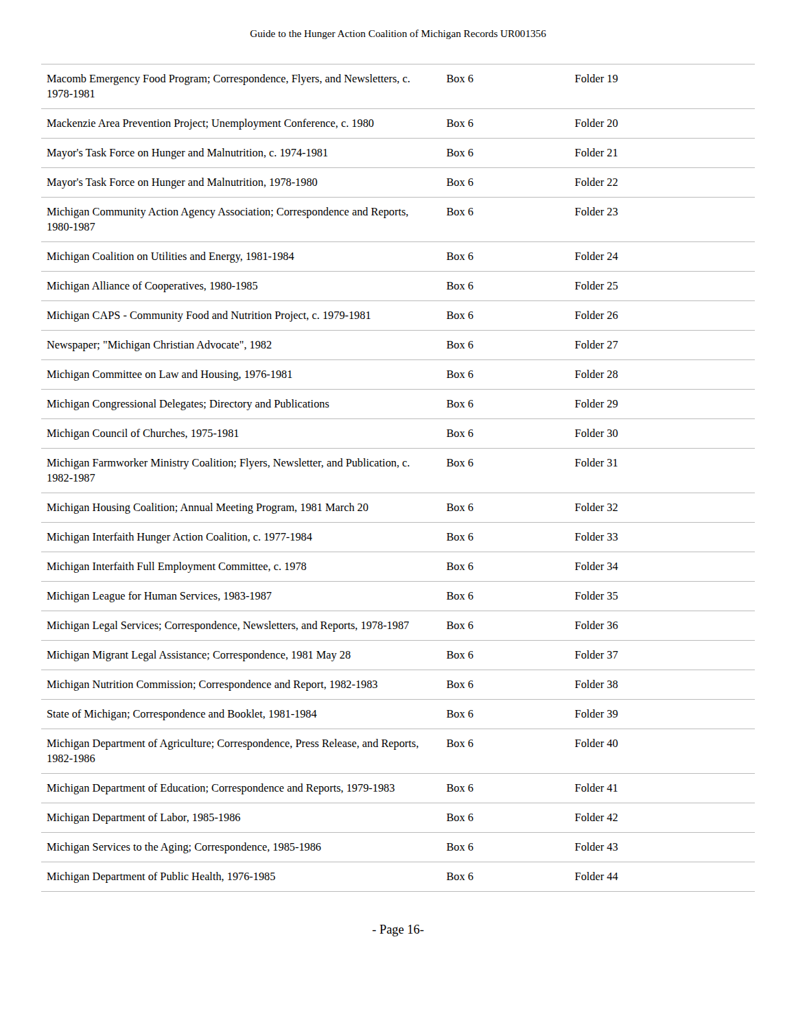Guide to the Hunger Action Coalition of Michigan Records UR001356
| Macomb Emergency Food Program; Correspondence, Flyers, and Newsletters, c. 1978-1981 | Box 6 | Folder 19 |
| Mackenzie Area Prevention Project; Unemployment Conference, c. 1980 | Box 6 | Folder 20 |
| Mayor's Task Force on Hunger and Malnutrition, c. 1974-1981 | Box 6 | Folder 21 |
| Mayor's Task Force on Hunger and Malnutrition, 1978-1980 | Box 6 | Folder 22 |
| Michigan Community Action Agency Association; Correspondence and Reports, 1980-1987 | Box 6 | Folder 23 |
| Michigan Coalition on Utilities and Energy, 1981-1984 | Box 6 | Folder 24 |
| Michigan Alliance of Cooperatives, 1980-1985 | Box 6 | Folder 25 |
| Michigan CAPS - Community Food and Nutrition Project, c. 1979-1981 | Box 6 | Folder 26 |
| Newspaper; "Michigan Christian Advocate", 1982 | Box 6 | Folder 27 |
| Michigan Committee on Law and Housing, 1976-1981 | Box 6 | Folder 28 |
| Michigan Congressional Delegates; Directory and Publications | Box 6 | Folder 29 |
| Michigan Council of Churches, 1975-1981 | Box 6 | Folder 30 |
| Michigan Farmworker Ministry Coalition; Flyers, Newsletter, and Publication, c. 1982-1987 | Box 6 | Folder 31 |
| Michigan Housing Coalition; Annual Meeting Program, 1981 March 20 | Box 6 | Folder 32 |
| Michigan Interfaith Hunger Action Coalition, c. 1977-1984 | Box 6 | Folder 33 |
| Michigan Interfaith Full Employment Committee, c. 1978 | Box 6 | Folder 34 |
| Michigan League for Human Services, 1983-1987 | Box 6 | Folder 35 |
| Michigan Legal Services; Correspondence, Newsletters, and Reports, 1978-1987 | Box 6 | Folder 36 |
| Michigan Migrant Legal Assistance; Correspondence, 1981 May 28 | Box 6 | Folder 37 |
| Michigan Nutrition Commission; Correspondence and Report, 1982-1983 | Box 6 | Folder 38 |
| State of Michigan; Correspondence and Booklet, 1981-1984 | Box 6 | Folder 39 |
| Michigan Department of Agriculture; Correspondence, Press Release, and Reports, 1982-1986 | Box 6 | Folder 40 |
| Michigan Department of Education; Correspondence and Reports, 1979-1983 | Box 6 | Folder 41 |
| Michigan Department of Labor, 1985-1986 | Box 6 | Folder 42 |
| Michigan Services to the Aging; Correspondence, 1985-1986 | Box 6 | Folder 43 |
| Michigan Department of Public Health, 1976-1985 | Box 6 | Folder 44 |
- Page 16-